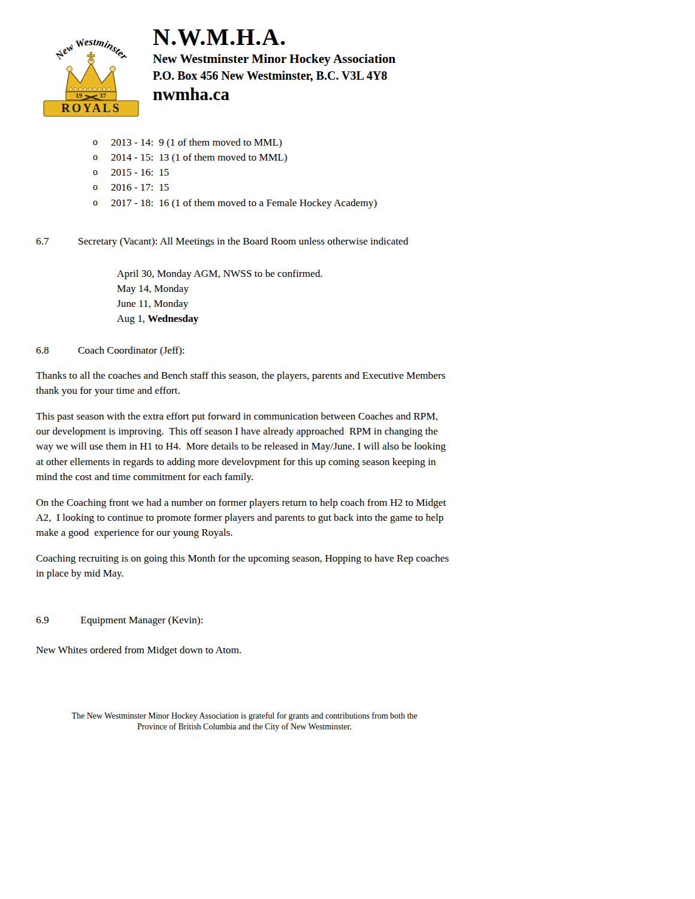New Westminster 19 37 ROYALS
N.W.M.H.A.
New Westminster Minor Hockey Association
P.O. Box 456 New Westminster, B.C. V3L 4Y8
nwmha.ca
2013 - 14: 9 (1 of them moved to MML)
2014 - 15: 13 (1 of them moved to MML)
2015 - 16: 15
2016 - 17: 15
2017 - 18: 16 (1 of them moved to a Female Hockey Academy)
6.7
Secretary (Vacant): All Meetings in the Board Room unless otherwise indicated
April 30, Monday AGM, NWSS to be confirmed.
May 14, Monday
June 11, Monday
Aug 1, Wednesday
6.8
Coach Coordinator (Jeff):
Thanks to all the coaches and Bench staff this season, the players, parents and Executive Members thank you for your time and effort.
This past season with the extra effort put forward in communication between Coaches and RPM, our development is improving. This off season I have already approached RPM in changing the way we will use them in H1 to H4. More details to be released in May/June. I will also be looking at other ellements in regards to adding more develovpment for this up coming season keeping in mind the cost and time commitment for each family.
On the Coaching front we had a number on former players return to help coach from H2 to Midget A2, I looking to continue to promote former players and parents to gut back into the game to help make a good experience for our young Royals.
Coaching recruiting is on going this Month for the upcoming season, Hopping to have Rep coaches in place by mid May.
6.9
Equipment Manager (Kevin):
New Whites ordered from Midget down to Atom.
The New Westminster Minor Hockey Association is grateful for grants and contributions from both the
Province of British Columbia and the City of New Westminster.